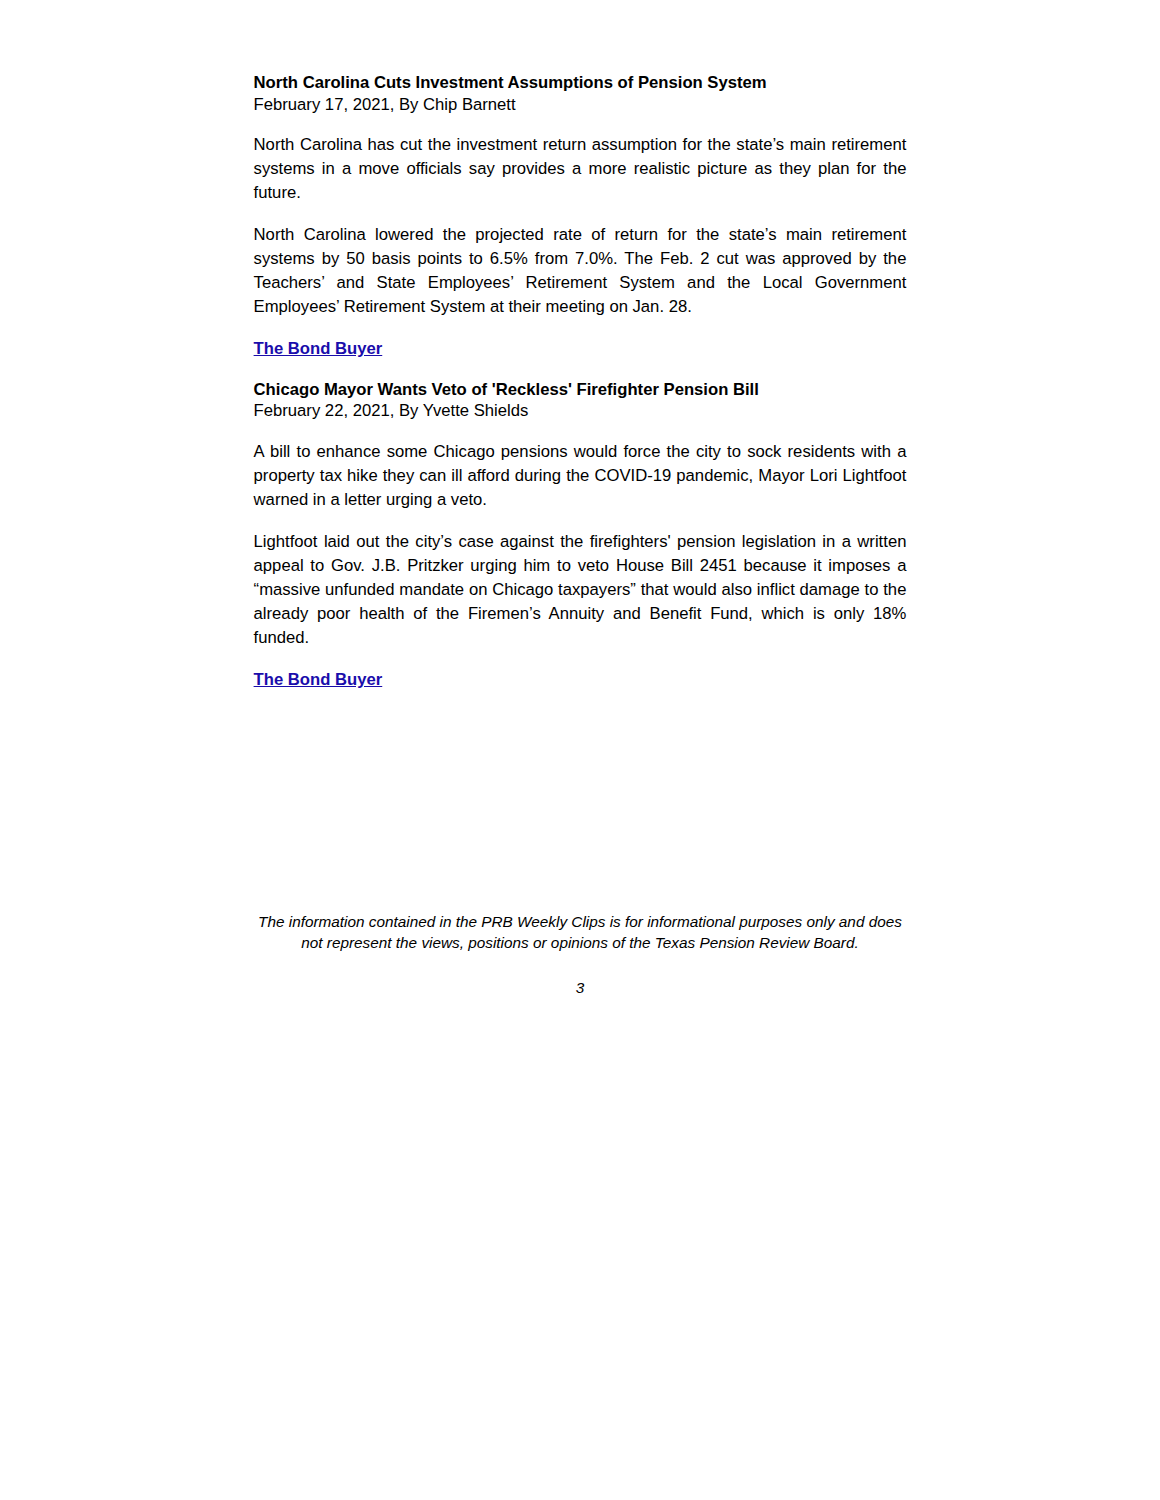North Carolina Cuts Investment Assumptions of Pension System
February 17, 2021, By Chip Barnett
North Carolina has cut the investment return assumption for the state’s main retirement systems in a move officials say provides a more realistic picture as they plan for the future.
North Carolina lowered the projected rate of return for the state’s main retirement systems by 50 basis points to 6.5% from 7.0%. The Feb. 2 cut was approved by the Teachers’ and State Employees’ Retirement System and the Local Government Employees’ Retirement System at their meeting on Jan. 28.
The Bond Buyer
Chicago Mayor Wants Veto of 'Reckless' Firefighter Pension Bill
February 22, 2021, By Yvette Shields
A bill to enhance some Chicago pensions would force the city to sock residents with a property tax hike they can ill afford during the COVID-19 pandemic, Mayor Lori Lightfoot warned in a letter urging a veto.
Lightfoot laid out the city’s case against the firefighters' pension legislation in a written appeal to Gov. J.B. Pritzker urging him to veto House Bill 2451 because it imposes a “massive unfunded mandate on Chicago taxpayers” that would also inflict damage to the already poor health of the Firemen’s Annuity and Benefit Fund, which is only 18% funded.
The Bond Buyer
The information contained in the PRB Weekly Clips is for informational purposes only and does not represent the views, positions or opinions of the Texas Pension Review Board.
3